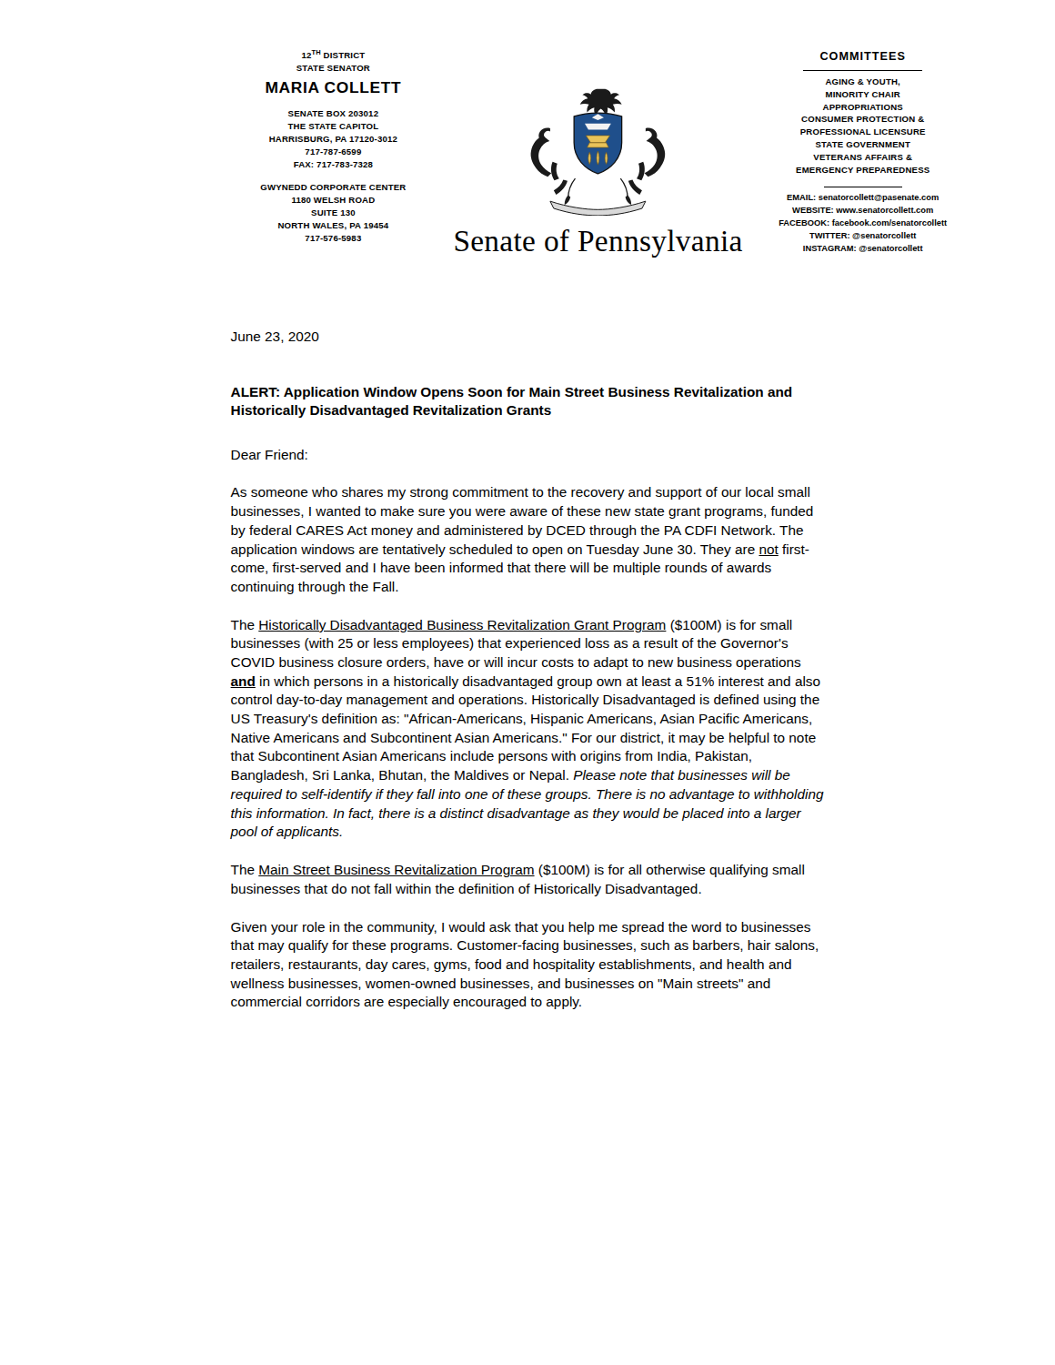12TH DISTRICT
STATE SENATOR
MARIA COLLETT
SENATE BOX 203012
THE STATE CAPITOL
HARRISBURG, PA 17120-3012
717-787-6599
FAX: 717-783-7328
GWYNEDD CORPORATE CENTER
1180 WELSH ROAD
SUITE 130
NORTH WALES, PA 19454
717-576-5983
Senate of Pennsylvania
COMMITTEES
AGING & YOUTH,
MINORITY CHAIR
APPROPRIATIONS
CONSUMER PROTECTION &
PROFESSIONAL LICENSURE
STATE GOVERNMENT
VETERANS AFFAIRS &
EMERGENCY PREPAREDNESS
EMAIL: senatorcollett@pasenate.com
WEBSITE: www.senatorcollett.com
FACEBOOK: facebook.com/senatorcollett
TWITTER: @senatorcollett
INSTAGRAM: @senatorcollett
June 23, 2020
ALERT: Application Window Opens Soon for Main Street Business Revitalization and Historically Disadvantaged Revitalization Grants
Dear Friend:
As someone who shares my strong commitment to the recovery and support of our local small businesses, I wanted to make sure you were aware of these new state grant programs, funded by federal CARES Act money and administered by DCED through the PA CDFI Network. The application windows are tentatively scheduled to open on Tuesday June 30. They are not first-come, first-served and I have been informed that there will be multiple rounds of awards continuing through the Fall.
The Historically Disadvantaged Business Revitalization Grant Program ($100M) is for small businesses (with 25 or less employees) that experienced loss as a result of the Governor's COVID business closure orders, have or will incur costs to adapt to new business operations and in which persons in a historically disadvantaged group own at least a 51% interest and also control day-to-day management and operations. Historically Disadvantaged is defined using the US Treasury's definition as: "African-Americans, Hispanic Americans, Asian Pacific Americans, Native Americans and Subcontinent Asian Americans." For our district, it may be helpful to note that Subcontinent Asian Americans include persons with origins from India, Pakistan, Bangladesh, Sri Lanka, Bhutan, the Maldives or Nepal. Please note that businesses will be required to self-identify if they fall into one of these groups. There is no advantage to withholding this information. In fact, there is a distinct disadvantage as they would be placed into a larger pool of applicants.
The Main Street Business Revitalization Program ($100M) is for all otherwise qualifying small businesses that do not fall within the definition of Historically Disadvantaged.
Given your role in the community, I would ask that you help me spread the word to businesses that may qualify for these programs. Customer-facing businesses, such as barbers, hair salons, retailers, restaurants, day cares, gyms, food and hospitality establishments, and health and wellness businesses, women-owned businesses, and businesses on "Main streets" and commercial corridors are especially encouraged to apply.